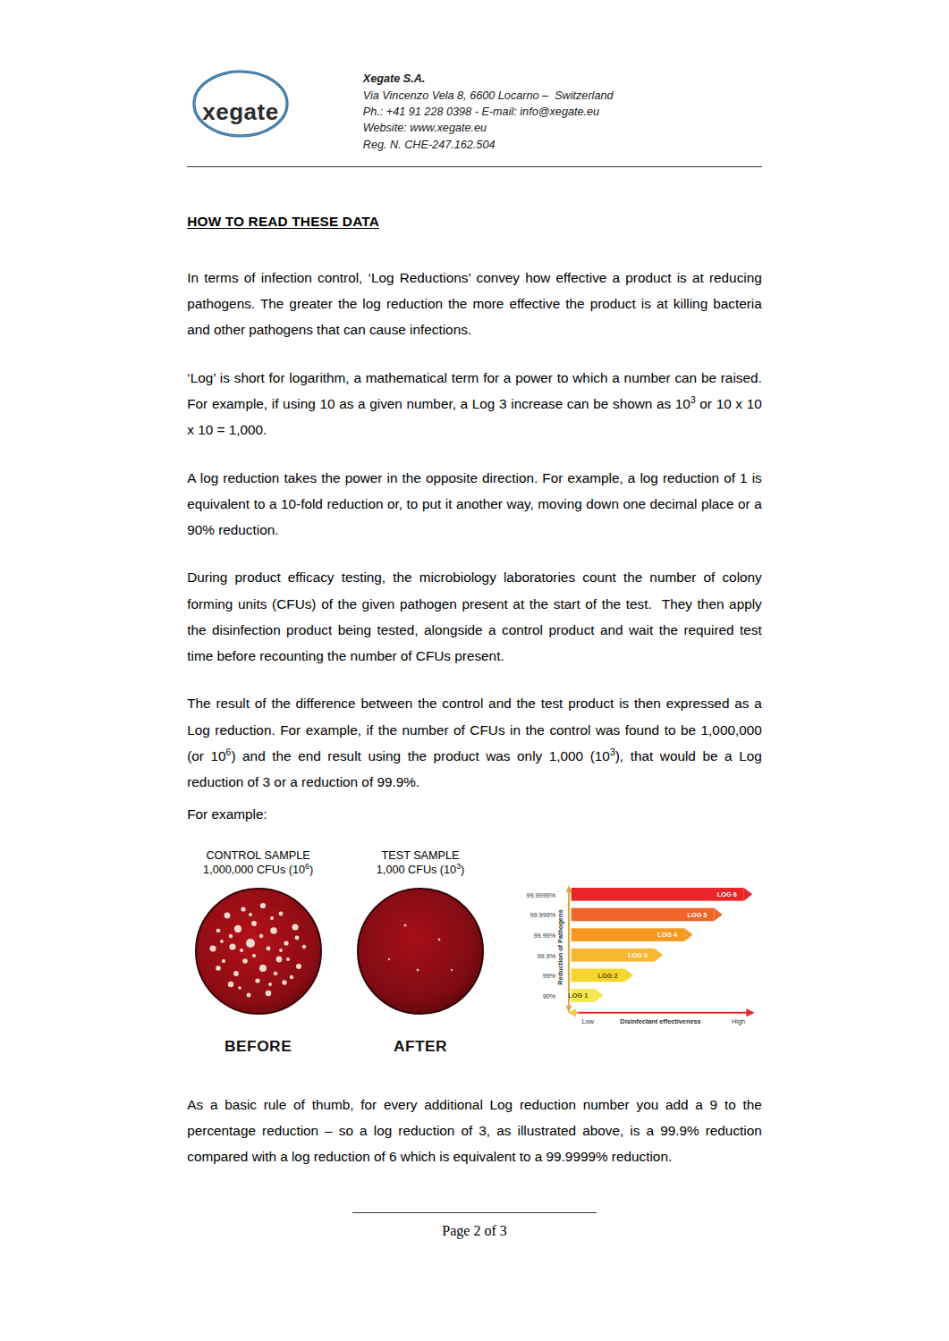xegate
Xegate S.A.
Via Vincenzo Vela 8, 6600 Locarno – Switzerland
Ph.: +41 91 228 0398 - E-mail: info@xegate.eu
Website: www.xegate.eu
Reg. N. CHE-247.162.504
HOW TO READ THESE DATA
In terms of infection control, ‘Log Reductions’ convey how effective a product is at reducing pathogens. The greater the log reduction the more effective the product is at killing bacteria and other pathogens that can cause infections.
‘Log’ is short for logarithm, a mathematical term for a power to which a number can be raised. For example, if using 10 as a given number, a Log 3 increase can be shown as 103 or 10 x 10 x 10 = 1,000.
A log reduction takes the power in the opposite direction. For example, a log reduction of 1 is equivalent to a 10-fold reduction or, to put it another way, moving down one decimal place or a 90% reduction.
During product efficacy testing, the microbiology laboratories count the number of colony forming units (CFUs) of the given pathogen present at the start of the test. They then apply the disinfection product being tested, alongside a control product and wait the required test time before recounting the number of CFUs present.
The result of the difference between the control and the test product is then expressed as a Log reduction. For example, if the number of CFUs in the control was found to be 1,000,000 (or 106) and the end result using the product was only 1,000 (103), that would be a Log reduction of 3 or a reduction of 99.9%.
For example:
CONTROL SAMPLE
1,000,000 CFUs (106)
BEFORE
TEST SAMPLE
1,000 CFUs (103)
AFTER
99.9999% 99.999% 99.99% 99.9% 99% 90% Reduction of Pathogens LOG 6 LOG 5 LOG 4 LOG 3 LOG 2 LOG 1 Low Disinfectant effectiveness High
As a basic rule of thumb, for every additional Log reduction number you add a 9 to the percentage reduction – so a log reduction of 3, as illustrated above, is a 99.9% reduction compared with a log reduction of 6 which is equivalent to a 99.9999% reduction.
Page 2 of 3